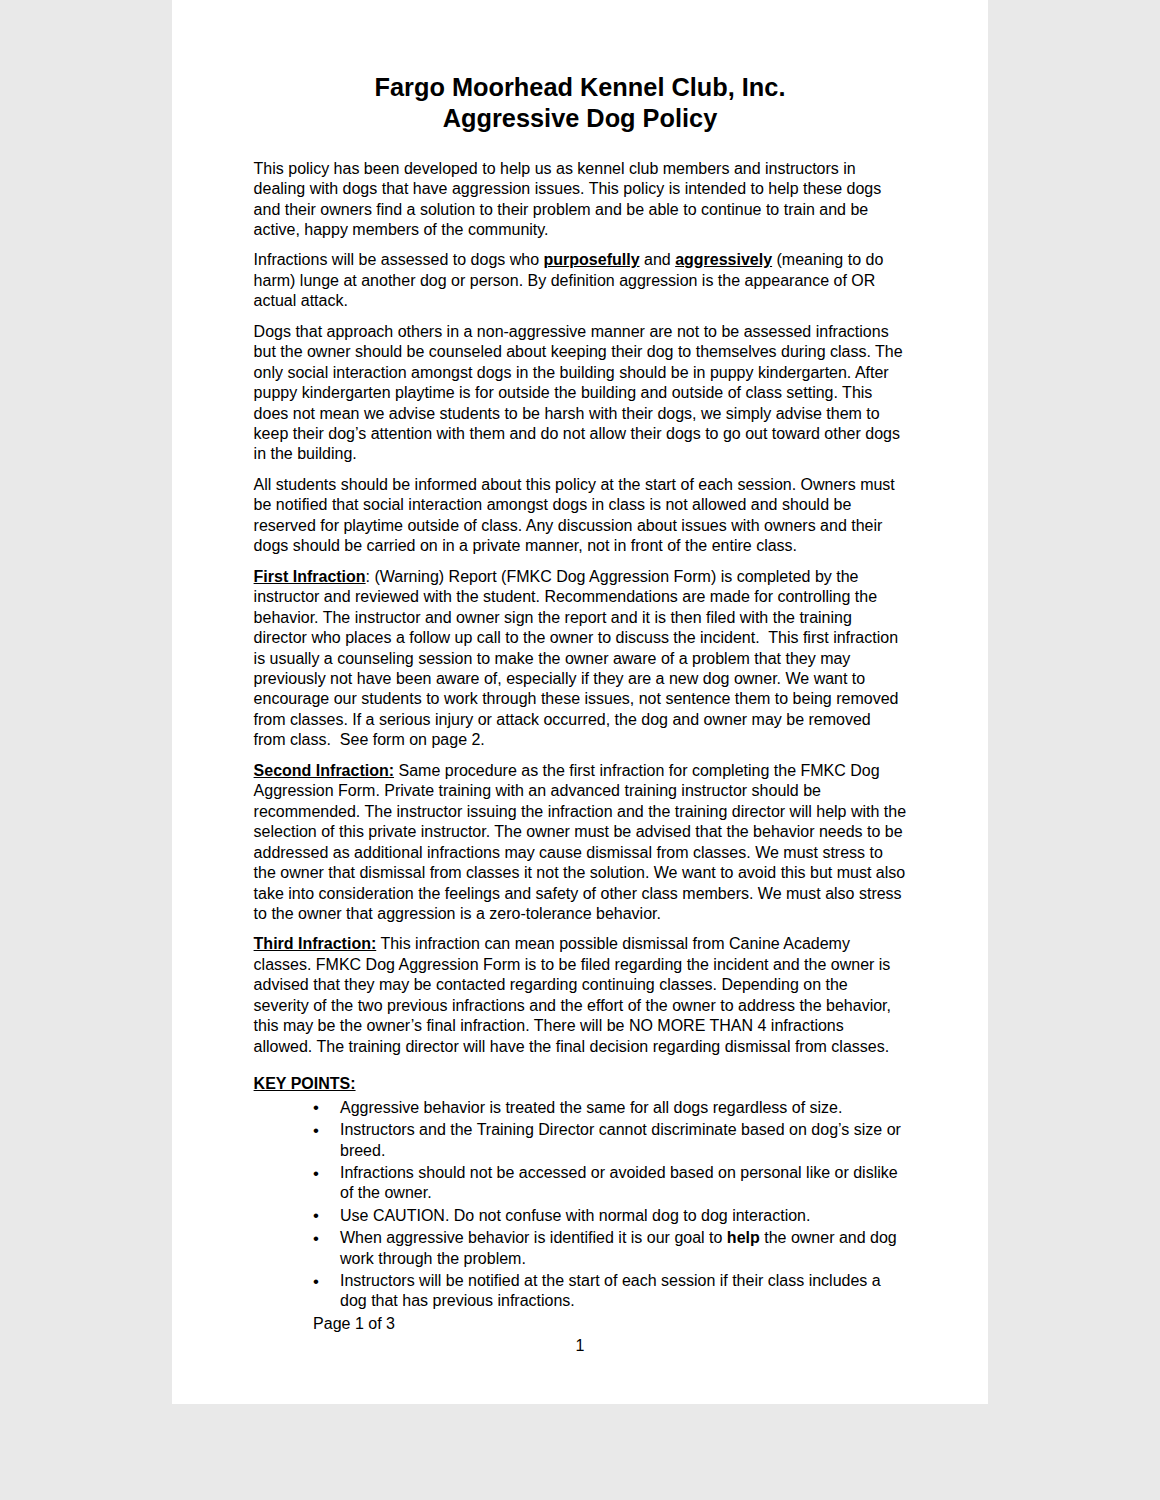Fargo Moorhead Kennel Club, Inc.Aggressive Dog Policy
This policy has been developed to help us as kennel club members and instructors in dealing with dogs that have aggression issues. This policy is intended to help these dogs and their owners find a solution to their problem and be able to continue to train and be active, happy members of the community.
Infractions will be assessed to dogs who purposefully and aggressively (meaning to do harm) lunge at another dog or person. By definition aggression is the appearance of OR actual attack.
Dogs that approach others in a non-aggressive manner are not to be assessed infractions but the owner should be counseled about keeping their dog to themselves during class. The only social interaction amongst dogs in the building should be in puppy kindergarten. After puppy kindergarten playtime is for outside the building and outside of class setting. This does not mean we advise students to be harsh with their dogs, we simply advise them to keep their dog’s attention with them and do not allow their dogs to go out toward other dogs in the building.
All students should be informed about this policy at the start of each session. Owners must be notified that social interaction amongst dogs in class is not allowed and should be reserved for playtime outside of class. Any discussion about issues with owners and their dogs should be carried on in a private manner, not in front of the entire class.
First Infraction: (Warning) Report (FMKC Dog Aggression Form) is completed by the instructor and reviewed with the student. Recommendations are made for controlling the behavior. The instructor and owner sign the report and it is then filed with the training director who places a follow up call to the owner to discuss the incident. This first infraction is usually a counseling session to make the owner aware of a problem that they may previously not have been aware of, especially if they are a new dog owner. We want to encourage our students to work through these issues, not sentence them to being removed from classes. If a serious injury or attack occurred, the dog and owner may be removed from class. See form on page 2.
Second Infraction: Same procedure as the first infraction for completing the FMKC Dog Aggression Form. Private training with an advanced training instructor should be recommended. The instructor issuing the infraction and the training director will help with the selection of this private instructor. The owner must be advised that the behavior needs to be addressed as additional infractions may cause dismissal from classes. We must stress to the owner that dismissal from classes it not the solution. We want to avoid this but must also take into consideration the feelings and safety of other class members. We must also stress to the owner that aggression is a zero-tolerance behavior.
Third Infraction: This infraction can mean possible dismissal from Canine Academy classes. FMKC Dog Aggression Form is to be filed regarding the incident and the owner is advised that they may be contacted regarding continuing classes. Depending on the severity of the two previous infractions and the effort of the owner to address the behavior, this may be the owner’s final infraction. There will be NO MORE THAN 4 infractions allowed. The training director will have the final decision regarding dismissal from classes.
KEY POINTS:
Aggressive behavior is treated the same for all dogs regardless of size.
Instructors and the Training Director cannot discriminate based on dog’s size or breed.
Infractions should not be accessed or avoided based on personal like or dislike of the owner.
Use CAUTION. Do not confuse with normal dog to dog interaction.
When aggressive behavior is identified it is our goal to help the owner and dog work through the problem.
Instructors will be notified at the start of each session if their class includes a dog that has previous infractions.
Page 1 of 3
1